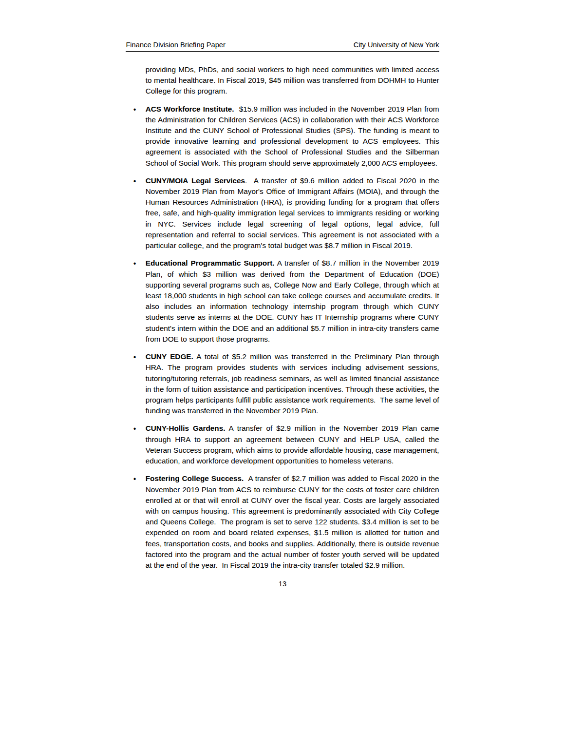Finance Division Briefing Paper
City University of New York
providing MDs, PhDs, and social workers to high need communities with limited access to mental healthcare. In Fiscal 2019, $45 million was transferred from DOHMH to Hunter College for this program.
ACS Workforce Institute. $15.9 million was included in the November 2019 Plan from the Administration for Children Services (ACS) in collaboration with their ACS Workforce Institute and the CUNY School of Professional Studies (SPS). The funding is meant to provide innovative learning and professional development to ACS employees. This agreement is associated with the School of Professional Studies and the Silberman School of Social Work. This program should serve approximately 2,000 ACS employees.
CUNY/MOIA Legal Services. A transfer of $9.6 million added to Fiscal 2020 in the November 2019 Plan from Mayor's Office of Immigrant Affairs (MOIA), and through the Human Resources Administration (HRA), is providing funding for a program that offers free, safe, and high-quality immigration legal services to immigrants residing or working in NYC. Services include legal screening of legal options, legal advice, full representation and referral to social services. This agreement is not associated with a particular college, and the program's total budget was $8.7 million in Fiscal 2019.
Educational Programmatic Support. A transfer of $8.7 million in the November 2019 Plan, of which $3 million was derived from the Department of Education (DOE) supporting several programs such as, College Now and Early College, through which at least 18,000 students in high school can take college courses and accumulate credits. It also includes an information technology internship program through which CUNY students serve as interns at the DOE. CUNY has IT Internship programs where CUNY student's intern within the DOE and an additional $5.7 million in intra-city transfers came from DOE to support those programs.
CUNY EDGE. A total of $5.2 million was transferred in the Preliminary Plan through HRA. The program provides students with services including advisement sessions, tutoring/tutoring referrals, job readiness seminars, as well as limited financial assistance in the form of tuition assistance and participation incentives. Through these activities, the program helps participants fulfill public assistance work requirements. The same level of funding was transferred in the November 2019 Plan.
CUNY-Hollis Gardens. A transfer of $2.9 million in the November 2019 Plan came through HRA to support an agreement between CUNY and HELP USA, called the Veteran Success program, which aims to provide affordable housing, case management, education, and workforce development opportunities to homeless veterans.
Fostering College Success. A transfer of $2.7 million was added to Fiscal 2020 in the November 2019 Plan from ACS to reimburse CUNY for the costs of foster care children enrolled at or that will enroll at CUNY over the fiscal year. Costs are largely associated with on campus housing. This agreement is predominantly associated with City College and Queens College. The program is set to serve 122 students. $3.4 million is set to be expended on room and board related expenses, $1.5 million is allotted for tuition and fees, transportation costs, and books and supplies. Additionally, there is outside revenue factored into the program and the actual number of foster youth served will be updated at the end of the year. In Fiscal 2019 the intra-city transfer totaled $2.9 million.
13